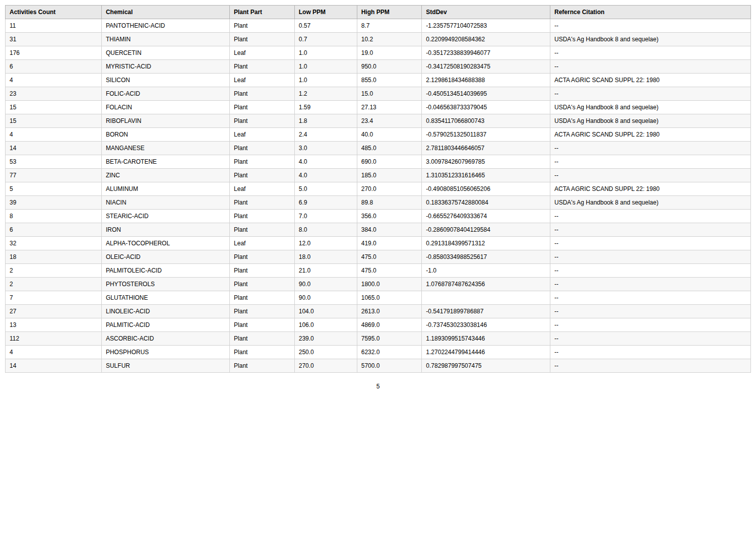| Activities Count | Chemical | Plant Part | Low PPM | High PPM | StdDev | Refernce Citation |
| --- | --- | --- | --- | --- | --- | --- |
| 11 | PANTOTHENIC-ACID | Plant | 0.57 | 8.7 | -1.2357577104072583 | -- |
| 31 | THIAMIN | Plant | 0.7 | 10.2 | 0.2209949208584362 | USDA's Ag Handbook 8 and sequelae) |
| 176 | QUERCETIN | Leaf | 1.0 | 19.0 | -0.35172338839946077 | -- |
| 6 | MYRISTIC-ACID | Plant | 1.0 | 950.0 | -0.34172508190283475 | -- |
| 4 | SILICON | Leaf | 1.0 | 855.0 | 2.1298618434688388 | ACTA AGRIC SCAND SUPPL 22: 1980 |
| 23 | FOLIC-ACID | Plant | 1.2 | 15.0 | -0.4505134514039695 | -- |
| 15 | FOLACIN | Plant | 1.59 | 27.13 | -0.0465638733379045 | USDA's Ag Handbook 8 and sequelae) |
| 15 | RIBOFLAVIN | Plant | 1.8 | 23.4 | 0.8354117066800743 | USDA's Ag Handbook 8 and sequelae) |
| 4 | BORON | Leaf | 2.4 | 40.0 | -0.5790251325011837 | ACTA AGRIC SCAND SUPPL 22: 1980 |
| 14 | MANGANESE | Plant | 3.0 | 485.0 | 2.7811803446646057 | -- |
| 53 | BETA-CAROTENE | Plant | 4.0 | 690.0 | 3.0097842607969785 | -- |
| 77 | ZINC | Plant | 4.0 | 185.0 | 1.3103512331616465 | -- |
| 5 | ALUMINUM | Leaf | 5.0 | 270.0 | -0.49080851056065206 | ACTA AGRIC SCAND SUPPL 22: 1980 |
| 39 | NIACIN | Plant | 6.9 | 89.8 | 0.18336375742880084 | USDA's Ag Handbook 8 and sequelae) |
| 8 | STEARIC-ACID | Plant | 7.0 | 356.0 | -0.6655276409333674 | -- |
| 6 | IRON | Plant | 8.0 | 384.0 | -0.28609078404129584 | -- |
| 32 | ALPHA-TOCOPHEROL | Leaf | 12.0 | 419.0 | 0.2913184399571312 | -- |
| 18 | OLEIC-ACID | Plant | 18.0 | 475.0 | -0.8580334988525617 | -- |
| 2 | PALMITOLEIC-ACID | Plant | 21.0 | 475.0 | -1.0 | -- |
| 2 | PHYTOSTEROLS | Plant | 90.0 | 1800.0 | 1.0768787487624356 | -- |
| 7 | GLUTATHIONE | Plant | 90.0 | 1065.0 | | -- |
| 27 | LINOLEIC-ACID | Plant | 104.0 | 2613.0 | -0.541791899786887 | -- |
| 13 | PALMITIC-ACID | Plant | 106.0 | 4869.0 | -0.7374530233038146 | -- |
| 112 | ASCORBIC-ACID | Plant | 239.0 | 7595.0 | 1.1893099515743446 | -- |
| 4 | PHOSPHORUS | Plant | 250.0 | 6232.0 | 1.2702244799414446 | -- |
| 14 | SULFUR | Plant | 270.0 | 5700.0 | 0.782987997507475 | -- |
5